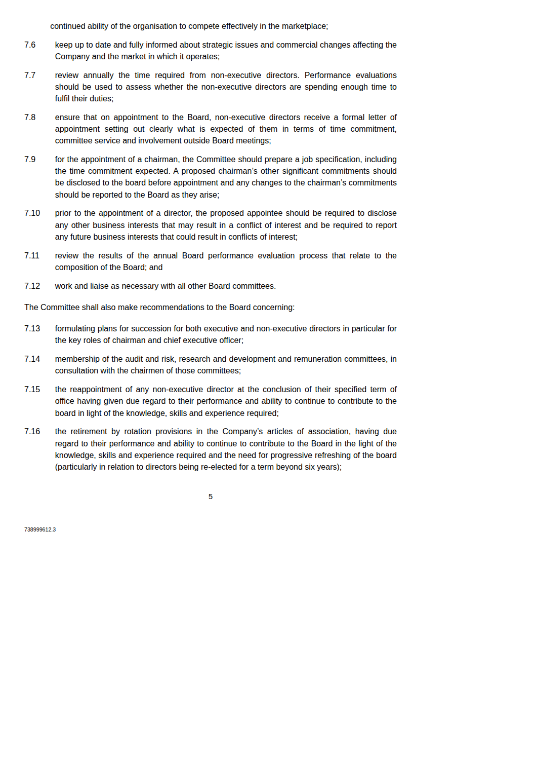continued ability of the organisation to compete effectively in the marketplace;
7.6 keep up to date and fully informed about strategic issues and commercial changes affecting the Company and the market in which it operates;
7.7 review annually the time required from non-executive directors. Performance evaluations should be used to assess whether the non-executive directors are spending enough time to fulfil their duties;
7.8 ensure that on appointment to the Board, non-executive directors receive a formal letter of appointment setting out clearly what is expected of them in terms of time commitment, committee service and involvement outside Board meetings;
7.9 for the appointment of a chairman, the Committee should prepare a job specification, including the time commitment expected. A proposed chairman’s other significant commitments should be disclosed to the board before appointment and any changes to the chairman’s commitments should be reported to the Board as they arise;
7.10 prior to the appointment of a director, the proposed appointee should be required to disclose any other business interests that may result in a conflict of interest and be required to report any future business interests that could result in conflicts of interest;
7.11 review the results of the annual Board performance evaluation process that relate to the composition of the Board; and
7.12 work and liaise as necessary with all other Board committees.
The Committee shall also make recommendations to the Board concerning:
7.13 formulating plans for succession for both executive and non-executive directors in particular for the key roles of chairman and chief executive officer;
7.14 membership of the audit and risk, research and development and remuneration committees, in consultation with the chairmen of those committees;
7.15 the reappointment of any non-executive director at the conclusion of their specified term of office having given due regard to their performance and ability to continue to contribute to the board in light of the knowledge, skills and experience required;
7.16 the retirement by rotation provisions in the Company’s articles of association, having due regard to their performance and ability to continue to contribute to the Board in the light of the knowledge, skills and experience required and the need for progressive refreshing of the board (particularly in relation to directors being re-elected for a term beyond six years);
5
738999612.3